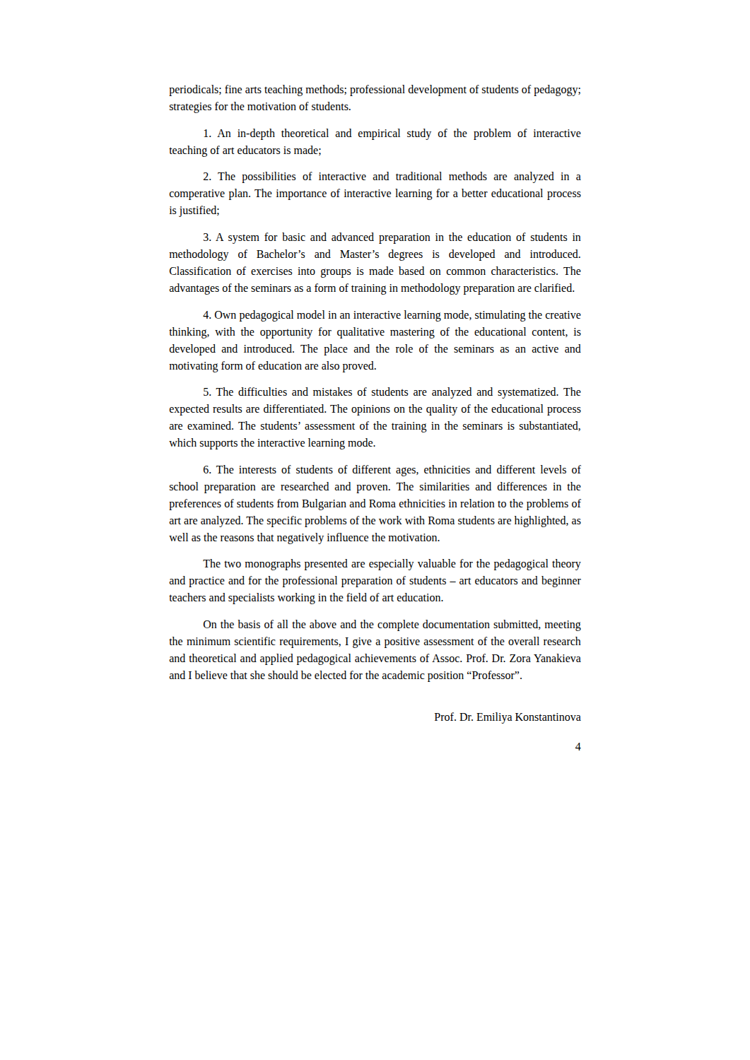periodicals; fine arts teaching methods; professional development of students of pedagogy; strategies for the motivation of students.
1. An in-depth theoretical and empirical study of the problem of interactive teaching of art educators is made;
2. The possibilities of interactive and traditional methods are analyzed in a comperative plan. The importance of interactive learning for a better educational process is justified;
3. A system for basic and advanced preparation in the education of students in methodology of Bachelor’s and Master’s degrees is developed and introduced. Classification of exercises into groups is made based on common characteristics. The advantages of the seminars as a form of training in methodology preparation are clarified.
4. Own pedagogical model in an interactive learning mode, stimulating the creative thinking, with the opportunity for qualitative mastering of the educational content, is developed and introduced. The place and the role of the seminars as an active and motivating form of education are also proved.
5. The difficulties and mistakes of students are analyzed and systematized. The expected results are differentiated. The opinions on the quality of the educational process are examined. The students’ assessment of the training in the seminars is substantiated, which supports the interactive learning mode.
6. The interests of students of different ages, ethnicities and different levels of school preparation are researched and proven. The similarities and differences in the preferences of students from Bulgarian and Roma ethnicities in relation to the problems of art are analyzed. The specific problems of the work with Roma students are highlighted, as well as the reasons that negatively influence the motivation.
The two monographs presented are especially valuable for the pedagogical theory and practice and for the professional preparation of students – art educators and beginner teachers and specialists working in the field of art education.
On the basis of all the above and the complete documentation submitted, meeting the minimum scientific requirements, I give a positive assessment of the overall research and theoretical and applied pedagogical achievements of Assoc. Prof. Dr. Zora Yanakieva and I believe that she should be elected for the academic position “Professor”.
Prof. Dr. Emiliya Konstantinova
4